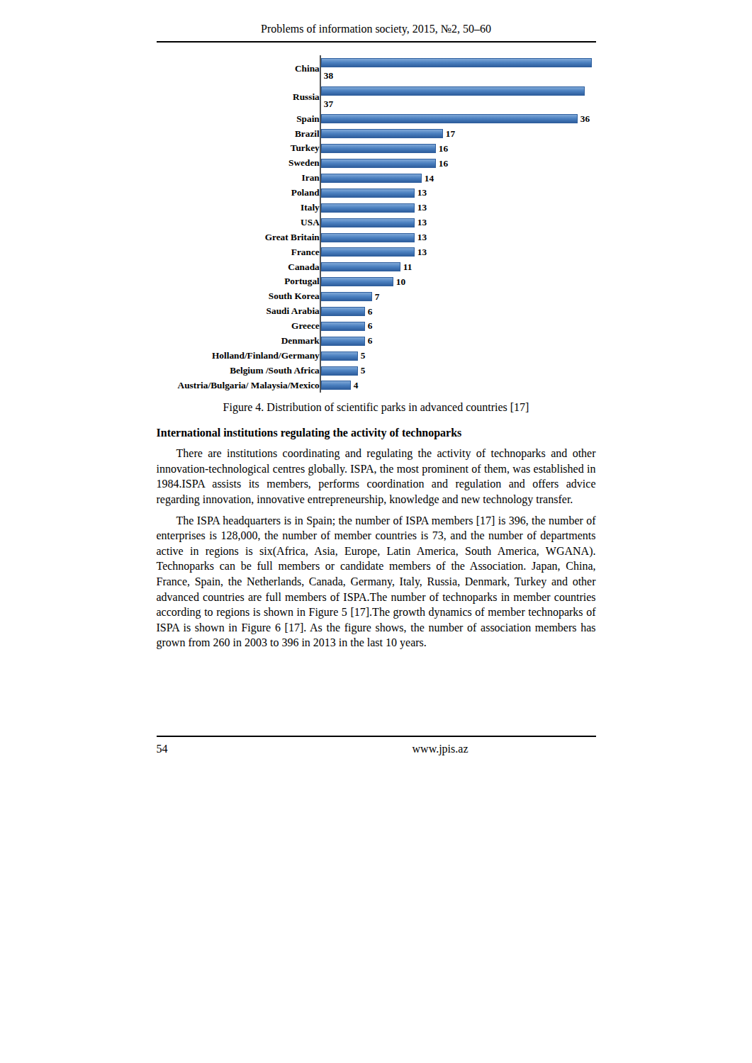Problems of information society, 2015, №2, 50–60
| China | 38 |
| Russia | 37 |
| Spain | 36 |
| Brazil | 17 |
| Turkey | 16 |
| Sweden | 16 |
| Iran | 14 |
| Poland | 13 |
| Italy | 13 |
| USA | 13 |
| Great Britain | 13 |
| France | 13 |
| Canada | 11 |
| Portugal | 10 |
| South Korea | 7 |
| Saudi Arabia | 6 |
| Greece | 6 |
| Denmark | 6 |
| Holland/Finland/Germany | 5 |
| Belgium /South Africa | 5 |
| Austria/Bulgaria/ Malaysia/Mexico | 4 |
Figure 4. Distribution of scientific parks in advanced countries [17]
International institutions regulating the activity of technoparks
There are institutions coordinating and regulating the activity of technoparks and other innovation-technological centres globally. ISPA, the most prominent of them, was established in 1984.ISPA assists its members, performs coordination and regulation and offers advice regarding innovation, innovative entrepreneurship, knowledge and new technology transfer.
The ISPA headquarters is in Spain; the number of ISPA members [17] is 396, the number of enterprises is 128,000, the number of member countries is 73, and the number of departments active in regions is six(Africa, Asia, Europe, Latin America, South America, WGANA). Technoparks can be full members or candidate members of the Association. Japan, China, France, Spain, the Netherlands, Canada, Germany, Italy, Russia, Denmark, Turkey and other advanced countries are full members of ISPA.The number of technoparks in member countries according to regions is shown in Figure 5 [17].The growth dynamics of member technoparks of ISPA is shown in Figure 6 [17]. As the figure shows, the number of association members has grown from 260 in 2003 to 396 in 2013 in the last 10 years.
54 www.jpis.az